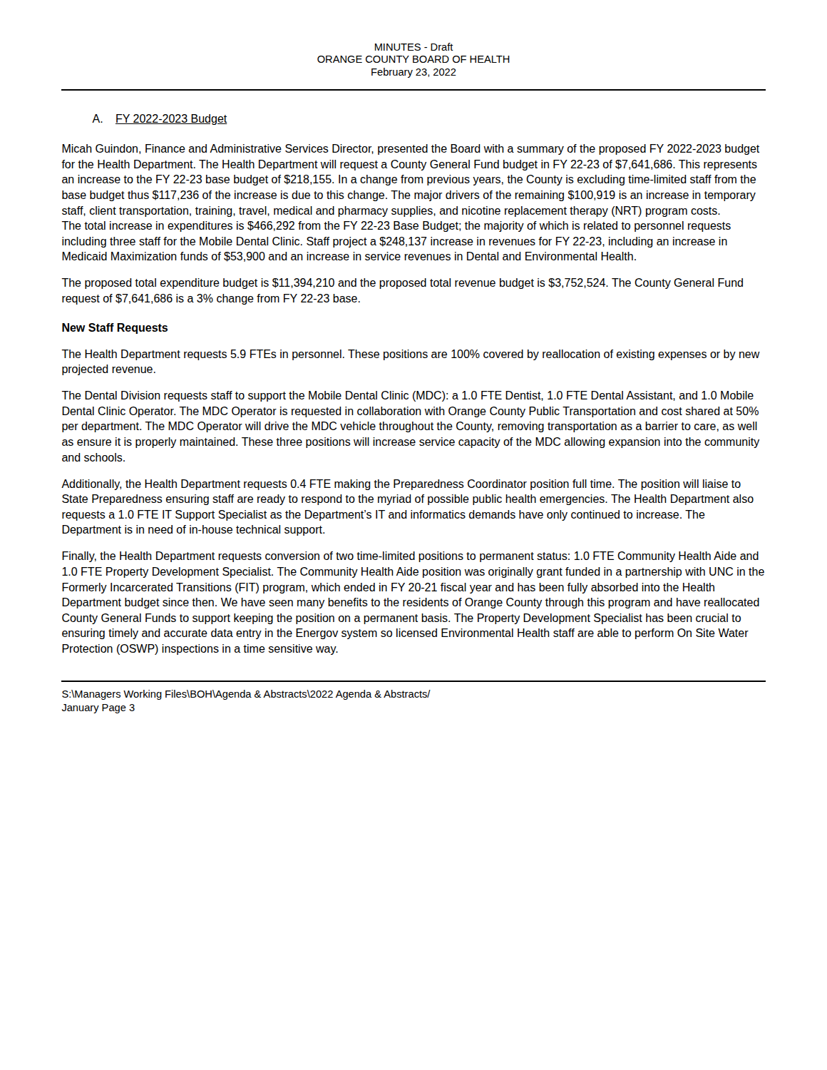MINUTES - Draft ORANGE COUNTY BOARD OF HEALTH February 23, 2022
A. FY 2022-2023 Budget
Micah Guindon, Finance and Administrative Services Director, presented the Board with a summary of the proposed FY 2022-2023 budget for the Health Department. The Health Department will request a County General Fund budget in FY 22-23 of $7,641,686. This represents an increase to the FY 22-23 base budget of $218,155. In a change from previous years, the County is excluding time-limited staff from the base budget thus $117,236 of the increase is due to this change. The major drivers of the remaining $100,919 is an increase in temporary staff, client transportation, training, travel, medical and pharmacy supplies, and nicotine replacement therapy (NRT) program costs.
The total increase in expenditures is $466,292 from the FY 22-23 Base Budget; the majority of which is related to personnel requests including three staff for the Mobile Dental Clinic. Staff project a $248,137 increase in revenues for FY 22-23, including an increase in Medicaid Maximization funds of $53,900 and an increase in service revenues in Dental and Environmental Health.
The proposed total expenditure budget is $11,394,210 and the proposed total revenue budget is $3,752,524. The County General Fund request of $7,641,686 is a 3% change from FY 22-23 base.
New Staff Requests
The Health Department requests 5.9 FTEs in personnel. These positions are 100% covered by reallocation of existing expenses or by new projected revenue.
The Dental Division requests staff to support the Mobile Dental Clinic (MDC): a 1.0 FTE Dentist, 1.0 FTE Dental Assistant, and 1.0 Mobile Dental Clinic Operator. The MDC Operator is requested in collaboration with Orange County Public Transportation and cost shared at 50% per department. The MDC Operator will drive the MDC vehicle throughout the County, removing transportation as a barrier to care, as well as ensure it is properly maintained. These three positions will increase service capacity of the MDC allowing expansion into the community and schools.
Additionally, the Health Department requests 0.4 FTE making the Preparedness Coordinator position full time. The position will liaise to State Preparedness ensuring staff are ready to respond to the myriad of possible public health emergencies. The Health Department also requests a 1.0 FTE IT Support Specialist as the Department’s IT and informatics demands have only continued to increase. The Department is in need of in-house technical support.
Finally, the Health Department requests conversion of two time-limited positions to permanent status: 1.0 FTE Community Health Aide and 1.0 FTE Property Development Specialist. The Community Health Aide position was originally grant funded in a partnership with UNC in the Formerly Incarcerated Transitions (FIT) program, which ended in FY 20-21 fiscal year and has been fully absorbed into the Health Department budget since then. We have seen many benefits to the residents of Orange County through this program and have reallocated County General Funds to support keeping the position on a permanent basis. The Property Development Specialist has been crucial to ensuring timely and accurate data entry in the Energov system so licensed Environmental Health staff are able to perform On Site Water Protection (OSWP) inspections in a time sensitive way.
S:\Managers Working Files\BOH\Agenda & Abstracts\2022 Agenda & Abstracts/
January Page 3